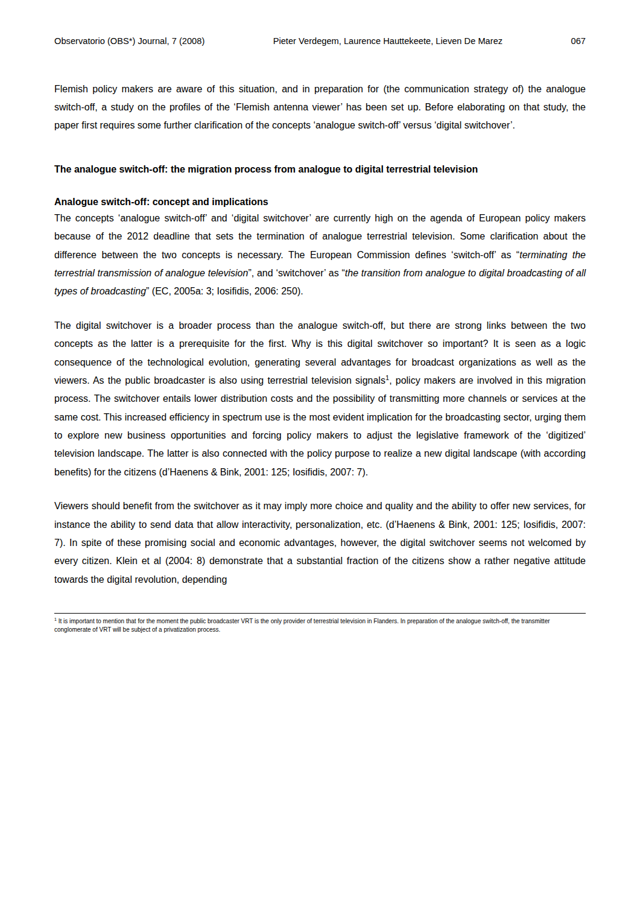Observatorio (OBS*) Journal, 7 (2008) Pieter Verdegem, Laurence Hauttekeete, Lieven De Marez 067
Flemish policy makers are aware of this situation, and in preparation for (the communication strategy of) the analogue switch-off, a study on the profiles of the ‘Flemish antenna viewer’ has been set up. Before elaborating on that study, the paper first requires some further clarification of the concepts ‘analogue switch-off’ versus ‘digital switchover’.
The analogue switch-off: the migration process from analogue to digital terrestrial television
Analogue switch-off: concept and implications
The concepts ‘analogue switch-off’ and ‘digital switchover’ are currently high on the agenda of European policy makers because of the 2012 deadline that sets the termination of analogue terrestrial television. Some clarification about the difference between the two concepts is necessary. The European Commission defines ‘switch-off’ as “terminating the terrestrial transmission of analogue television”, and ‘switchover’ as “the transition from analogue to digital broadcasting of all types of broadcasting” (EC, 2005a: 3; Iosifidis, 2006: 250).
The digital switchover is a broader process than the analogue switch-off, but there are strong links between the two concepts as the latter is a prerequisite for the first. Why is this digital switchover so important? It is seen as a logic consequence of the technological evolution, generating several advantages for broadcast organizations as well as the viewers. As the public broadcaster is also using terrestrial television signals1, policy makers are involved in this migration process. The switchover entails lower distribution costs and the possibility of transmitting more channels or services at the same cost. This increased efficiency in spectrum use is the most evident implication for the broadcasting sector, urging them to explore new business opportunities and forcing policy makers to adjust the legislative framework of the ‘digitized’ television landscape. The latter is also connected with the policy purpose to realize a new digital landscape (with according benefits) for the citizens (d’Haenens & Bink, 2001: 125; Iosifidis, 2007: 7).
Viewers should benefit from the switchover as it may imply more choice and quality and the ability to offer new services, for instance the ability to send data that allow interactivity, personalization, etc. (d’Haenens & Bink, 2001: 125; Iosifidis, 2007: 7). In spite of these promising social and economic advantages, however, the digital switchover seems not welcomed by every citizen. Klein et al (2004: 8) demonstrate that a substantial fraction of the citizens show a rather negative attitude towards the digital revolution, depending
1 It is important to mention that for the moment the public broadcaster VRT is the only provider of terrestrial television in Flanders. In preparation of the analogue switch-off, the transmitter conglomerate of VRT will be subject of a privatization process.